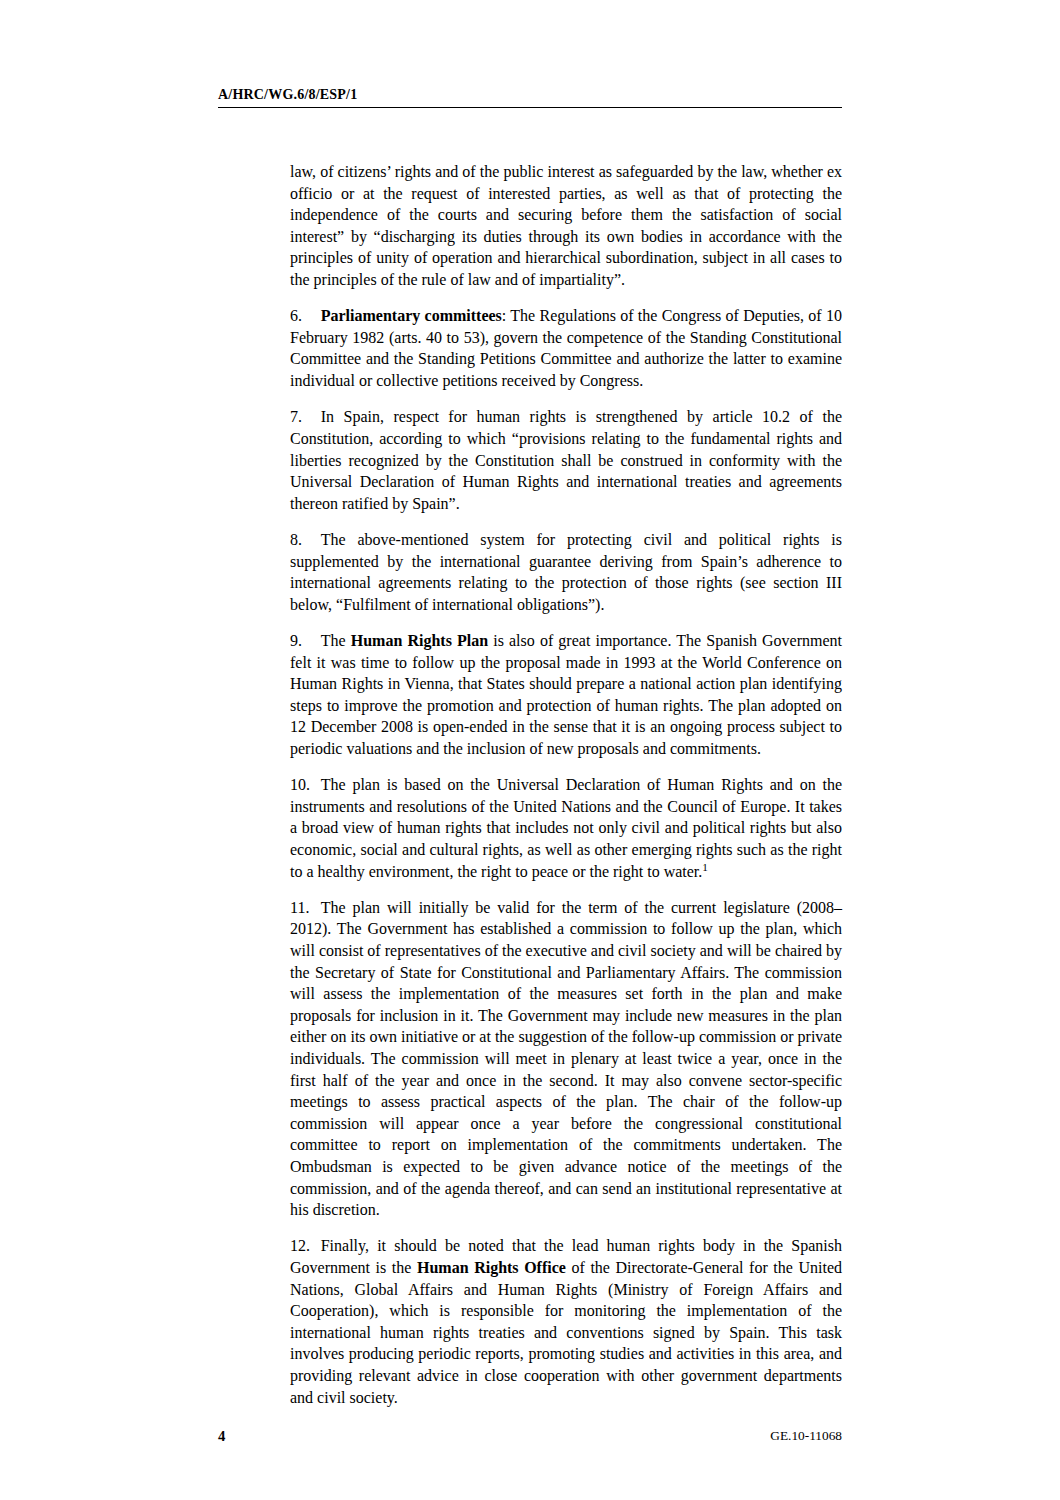A/HRC/WG.6/8/ESP/1
law, of citizens’ rights and of the public interest as safeguarded by the law, whether ex officio or at the request of interested parties, as well as that of protecting the independence of the courts and securing before them the satisfaction of social interest” by “discharging its duties through its own bodies in accordance with the principles of unity of operation and hierarchical subordination, subject in all cases to the principles of the rule of law and of impartiality”.
6. Parliamentary committees: The Regulations of the Congress of Deputies, of 10 February 1982 (arts. 40 to 53), govern the competence of the Standing Constitutional Committee and the Standing Petitions Committee and authorize the latter to examine individual or collective petitions received by Congress.
7. In Spain, respect for human rights is strengthened by article 10.2 of the Constitution, according to which “provisions relating to the fundamental rights and liberties recognized by the Constitution shall be construed in conformity with the Universal Declaration of Human Rights and international treaties and agreements thereon ratified by Spain”.
8. The above-mentioned system for protecting civil and political rights is supplemented by the international guarantee deriving from Spain’s adherence to international agreements relating to the protection of those rights (see section III below, “Fulfilment of international obligations”).
9. The Human Rights Plan is also of great importance. The Spanish Government felt it was time to follow up the proposal made in 1993 at the World Conference on Human Rights in Vienna, that States should prepare a national action plan identifying steps to improve the promotion and protection of human rights. The plan adopted on 12 December 2008 is open-ended in the sense that it is an ongoing process subject to periodic valuations and the inclusion of new proposals and commitments.
10. The plan is based on the Universal Declaration of Human Rights and on the instruments and resolutions of the United Nations and the Council of Europe. It takes a broad view of human rights that includes not only civil and political rights but also economic, social and cultural rights, as well as other emerging rights such as the right to a healthy environment, the right to peace or the right to water.1
11. The plan will initially be valid for the term of the current legislature (2008–2012). The Government has established a commission to follow up the plan, which will consist of representatives of the executive and civil society and will be chaired by the Secretary of State for Constitutional and Parliamentary Affairs. The commission will assess the implementation of the measures set forth in the plan and make proposals for inclusion in it. The Government may include new measures in the plan either on its own initiative or at the suggestion of the follow-up commission or private individuals. The commission will meet in plenary at least twice a year, once in the first half of the year and once in the second. It may also convene sector-specific meetings to assess practical aspects of the plan. The chair of the follow-up commission will appear once a year before the congressional constitutional committee to report on implementation of the commitments undertaken. The Ombudsman is expected to be given advance notice of the meetings of the commission, and of the agenda thereof, and can send an institutional representative at his discretion.
12. Finally, it should be noted that the lead human rights body in the Spanish Government is the Human Rights Office of the Directorate-General for the United Nations, Global Affairs and Human Rights (Ministry of Foreign Affairs and Cooperation), which is responsible for monitoring the implementation of the international human rights treaties and conventions signed by Spain. This task involves producing periodic reports, promoting studies and activities in this area, and providing relevant advice in close cooperation with other government departments and civil society.
4 GE.10-11068